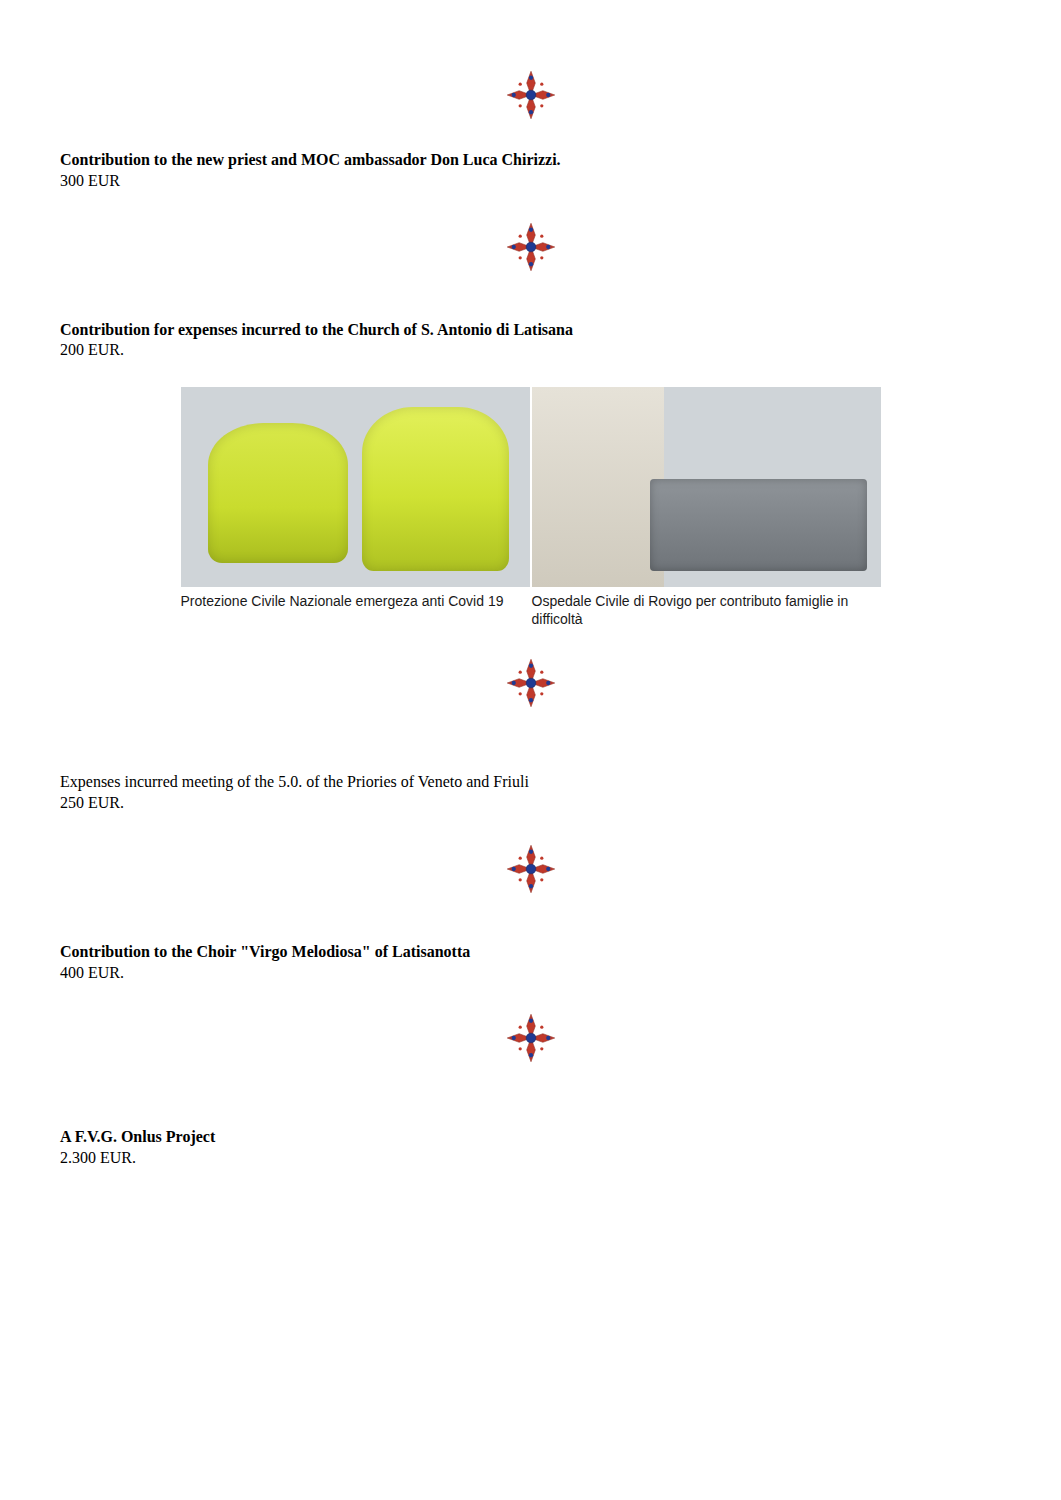Contribution to the new priest and MOC ambassador Don Luca Chirizzi.
300 EUR
Contribution for expenses incurred to the Church of S. Antonio di Latisana
200 EUR.
Protezione Civile Nazionale emergeza anti Covid 19
Ospedale Civile di Rovigo per contributo famiglie in difficoltà
Expenses incurred meeting of the 5.0. of the Priories of Veneto and Friuli
250 EUR.
Contribution to the Choir "Virgo Melodiosa" of Latisanotta
400 EUR.
A F.V.G. Onlus Project
2.300 EUR.